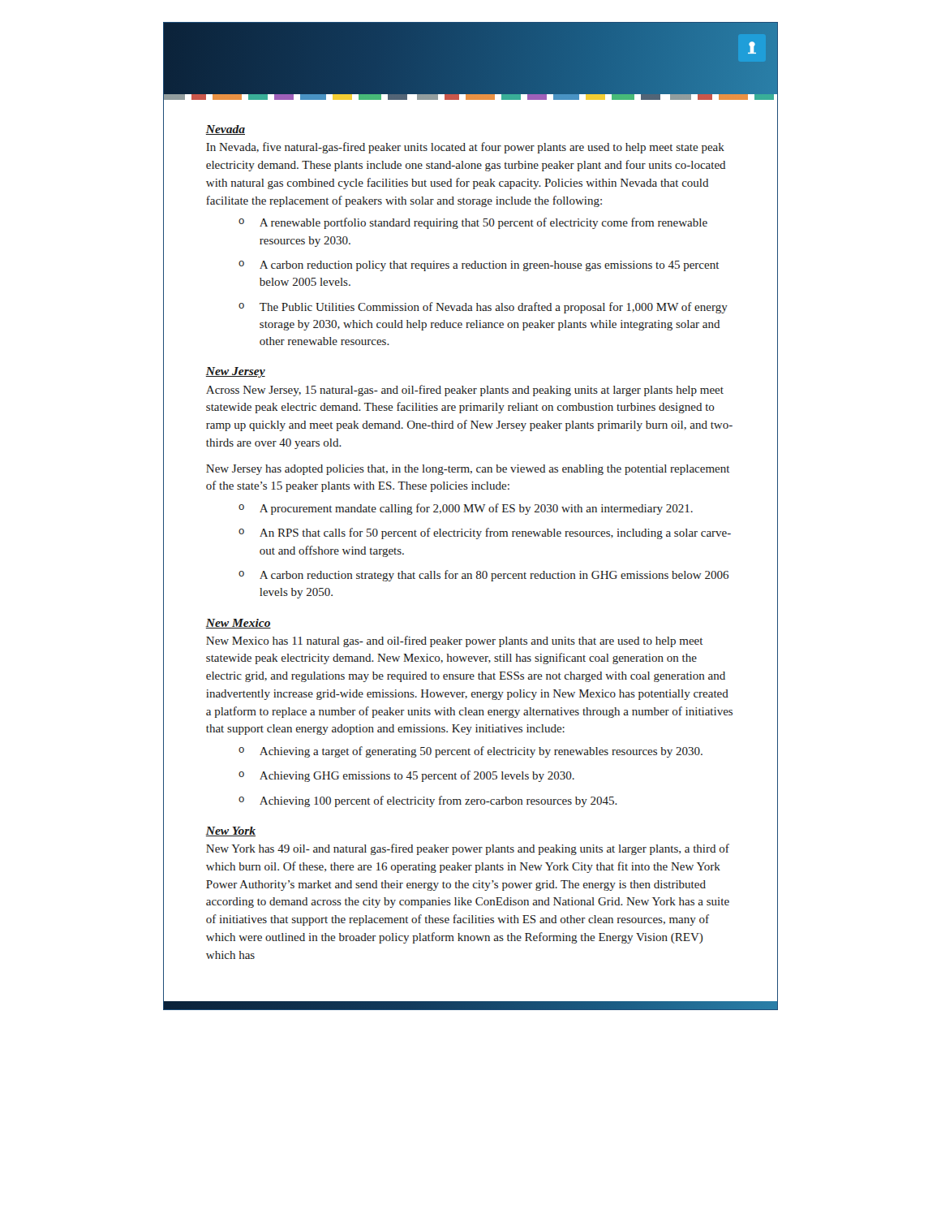Nevada
In Nevada, five natural-gas-fired peaker units located at four power plants are used to help meet state peak electricity demand. These plants include one stand-alone gas turbine peaker plant and four units co-located with natural gas combined cycle facilities but used for peak capacity. Policies within Nevada that could facilitate the replacement of peakers with solar and storage include the following:
A renewable portfolio standard requiring that 50 percent of electricity come from renewable resources by 2030.
A carbon reduction policy that requires a reduction in green-house gas emissions to 45 percent below 2005 levels.
The Public Utilities Commission of Nevada has also drafted a proposal for 1,000 MW of energy storage by 2030, which could help reduce reliance on peaker plants while integrating solar and other renewable resources.
New Jersey
Across New Jersey, 15 natural-gas- and oil-fired peaker plants and peaking units at larger plants help meet statewide peak electric demand. These facilities are primarily reliant on combustion turbines designed to ramp up quickly and meet peak demand. One-third of New Jersey peaker plants primarily burn oil, and two-thirds are over 40 years old.
New Jersey has adopted policies that, in the long-term, can be viewed as enabling the potential replacement of the state’s 15 peaker plants with ES. These policies include:
A procurement mandate calling for 2,000 MW of ES by 2030 with an intermediary 2021.
An RPS that calls for 50 percent of electricity from renewable resources, including a solar carve-out and offshore wind targets.
A carbon reduction strategy that calls for an 80 percent reduction in GHG emissions below 2006 levels by 2050.
New Mexico
New Mexico has 11 natural gas- and oil-fired peaker power plants and units that are used to help meet statewide peak electricity demand. New Mexico, however, still has significant coal generation on the electric grid, and regulations may be required to ensure that ESSs are not charged with coal generation and inadvertently increase grid-wide emissions. However, energy policy in New Mexico has potentially created a platform to replace a number of peaker units with clean energy alternatives through a number of initiatives that support clean energy adoption and emissions. Key initiatives include:
Achieving a target of generating 50 percent of electricity by renewables resources by 2030.
Achieving GHG emissions to 45 percent of 2005 levels by 2030.
Achieving 100 percent of electricity from zero-carbon resources by 2045.
New York
New York has 49 oil- and natural gas-fired peaker power plants and peaking units at larger plants, a third of which burn oil. Of these, there are 16 operating peaker plants in New York City that fit into the New York Power Authority’s market and send their energy to the city’s power grid. The energy is then distributed according to demand across the city by companies like ConEdison and National Grid. New York has a suite of initiatives that support the replacement of these facilities with ES and other clean resources, many of which were outlined in the broader policy platform known as the Reforming the Energy Vision (REV) which has